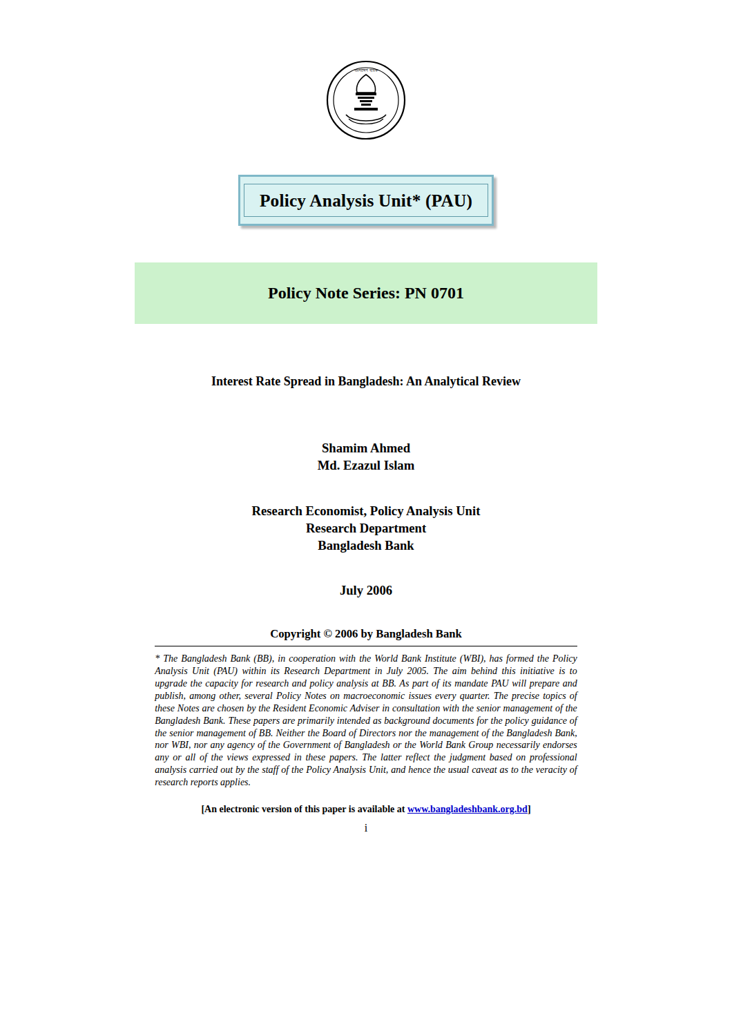বাংলাদেশ ব্যাংক
Policy Analysis Unit* (PAU)
Policy Note Series: PN 0701
Interest Rate Spread in Bangladesh: An Analytical Review
Shamim Ahmed
Md. Ezazul Islam
Research Economist, Policy Analysis Unit
Research Department
Bangladesh Bank
July 2006
Copyright © 2006 by Bangladesh Bank
* The Bangladesh Bank (BB), in cooperation with the World Bank Institute (WBI), has formed the Policy Analysis Unit (PAU) within its Research Department in July 2005. The aim behind this initiative is to upgrade the capacity for research and policy analysis at BB. As part of its mandate PAU will prepare and publish, among other, several Policy Notes on macroeconomic issues every quarter. The precise topics of these Notes are chosen by the Resident Economic Adviser in consultation with the senior management of the Bangladesh Bank. These papers are primarily intended as background documents for the policy guidance of the senior management of BB. Neither the Board of Directors nor the management of the Bangladesh Bank, nor WBI, nor any agency of the Government of Bangladesh or the World Bank Group necessarily endorses any or all of the views expressed in these papers. The latter reflect the judgment based on professional analysis carried out by the staff of the Policy Analysis Unit, and hence the usual caveat as to the veracity of research reports applies.
[An electronic version of this paper is available at www.bangladeshbank.org.bd]
i